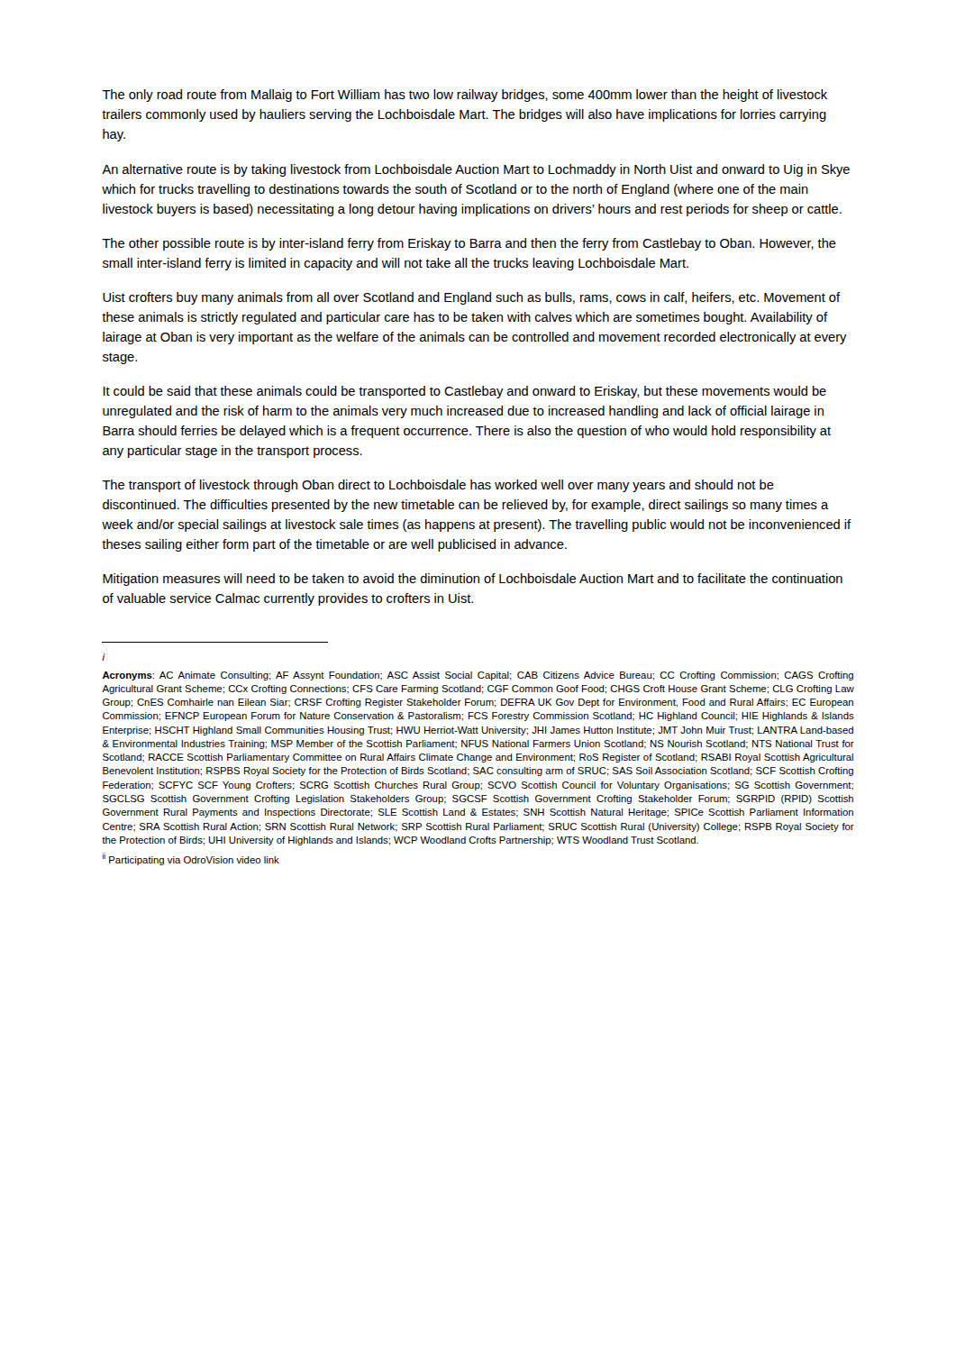The only road route from Mallaig to Fort William has two low railway bridges, some 400mm lower than the height of livestock trailers commonly used by hauliers serving the Lochboisdale Mart. The bridges will also have implications for lorries carrying hay.
An alternative route is by taking livestock from Lochboisdale Auction Mart to Lochmaddy in North Uist and onward to Uig in Skye which for trucks travelling to destinations towards the south of Scotland or to the north of England (where one of the main livestock buyers is based) necessitating a long detour having implications on drivers’ hours and rest periods for sheep or cattle.
The other possible route is by inter-island ferry from Eriskay to Barra and then the ferry from Castlebay to Oban. However, the small inter-island ferry is limited in capacity and will not take all the trucks leaving Lochboisdale Mart.
Uist crofters buy many animals from all over Scotland and England such as bulls, rams, cows in calf, heifers, etc. Movement of these animals is strictly regulated and particular care has to be taken with calves which are sometimes bought. Availability of lairage at Oban is very important as the welfare of the animals can be controlled and movement recorded electronically at every stage.
It could be said that these animals could be transported to Castlebay and onward to Eriskay, but these movements would be unregulated and the risk of harm to the animals very much increased due to increased handling and lack of official lairage in Barra should ferries be delayed which is a frequent occurrence. There is also the question of who would hold responsibility at any particular stage in the transport process.
The transport of livestock through Oban direct to Lochboisdale has worked well over many years and should not be discontinued. The difficulties presented by the new timetable can be relieved by, for example, direct sailings so many times a week and/or special sailings at livestock sale times (as happens at present). The travelling public would not be inconvenienced if theses sailing either form part of the timetable or are well publicised in advance.
Mitigation measures will need to be taken to avoid the diminution of Lochboisdale Auction Mart and to facilitate the continuation of valuable service Calmac currently provides to crofters in Uist.
i
Acronyms: AC Animate Consulting; AF Assynt Foundation; ASC Assist Social Capital; CAB Citizens Advice Bureau; CC Crofting Commission; CAGS Crofting Agricultural Grant Scheme; CCx Crofting Connections; CFS Care Farming Scotland; CGF Common Goof Food; CHGS Croft House Grant Scheme; CLG Crofting Law Group; CnES Comhairle nan Eilean Siar; CRSF Crofting Register Stakeholder Forum; DEFRA UK Gov Dept for Environment, Food and Rural Affairs; EC European Commission; EFNCP European Forum for Nature Conservation & Pastoralism; FCS Forestry Commission Scotland; HC Highland Council; HIE Highlands & Islands Enterprise; HSCHT Highland Small Communities Housing Trust; HWU Herriot-Watt University; JHI James Hutton Institute; JMT John Muir Trust; LANTRA Land-based & Environmental Industries Training; MSP Member of the Scottish Parliament; NFUS National Farmers Union Scotland; NS Nourish Scotland; NTS National Trust for Scotland; RACCE Scottish Parliamentary Committee on Rural Affairs Climate Change and Environment; RoS Register of Scotland; RSABI Royal Scottish Agricultural Benevolent Institution; RSPBS Royal Society for the Protection of Birds Scotland; SAC consulting arm of SRUC; SAS Soil Association Scotland; SCF Scottish Crofting Federation; SCFYC SCF Young Crofters; SCRG Scottish Churches Rural Group; SCVO Scottish Council for Voluntary Organisations; SG Scottish Government; SGCLSG Scottish Government Crofting Legislation Stakeholders Group; SGCSF Scottish Government Crofting Stakeholder Forum; SGRPID (RPID) Scottish Government Rural Payments and Inspections Directorate; SLE Scottish Land & Estates; SNH Scottish Natural Heritage; SPICe Scottish Parliament Information Centre; SRA Scottish Rural Action; SRN Scottish Rural Network; SRP Scottish Rural Parliament; SRUC Scottish Rural (University) College; RSPB Royal Society for the Protection of Birds; UHI University of Highlands and Islands; WCP Woodland Crofts Partnership; WTS Woodland Trust Scotland.
ii Participating via OdroVision video link